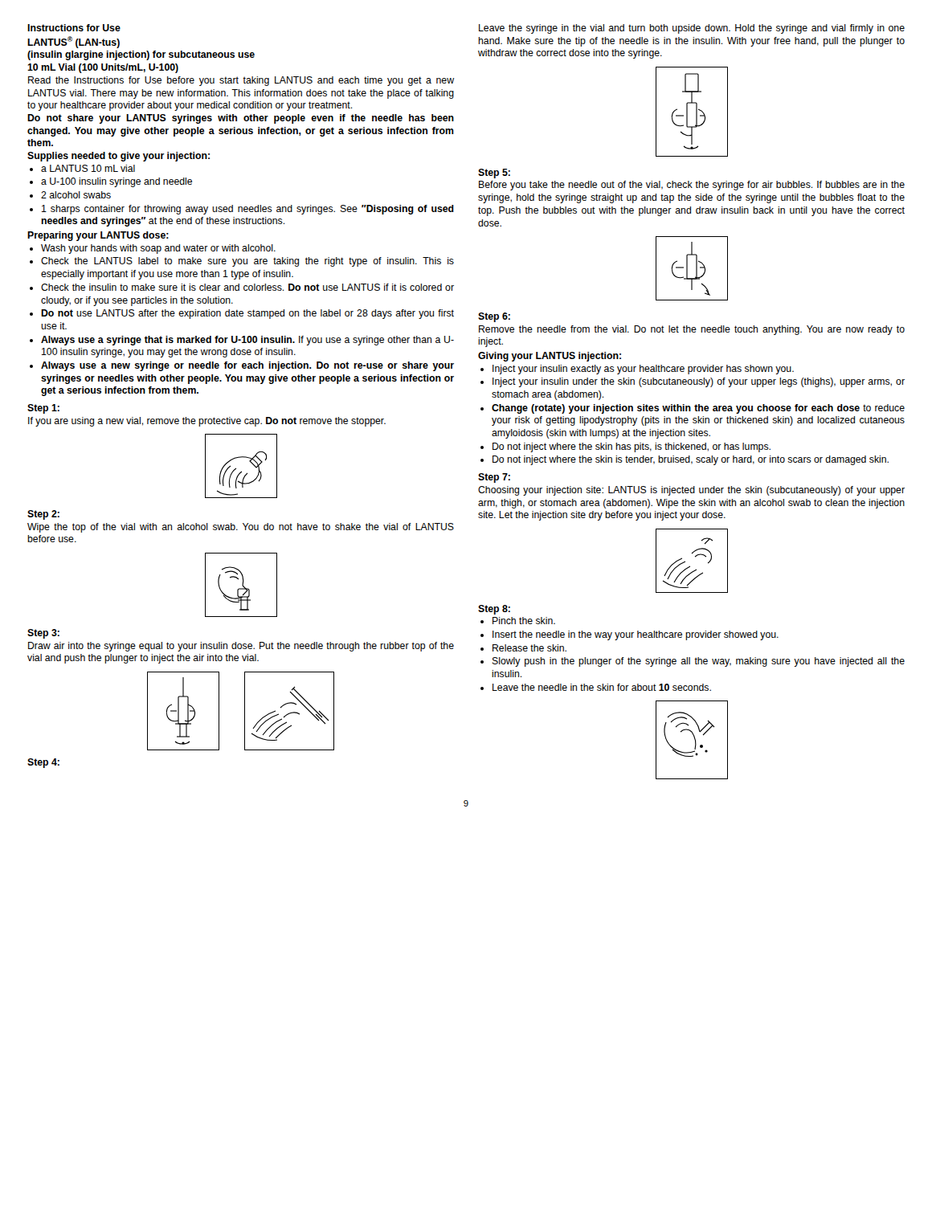Instructions for Use
LANTUS® (LAN-tus)
(insulin glargine injection) for subcutaneous use
10 mL Vial (100 Units/mL, U-100)
Read the Instructions for Use before you start taking LANTUS and each time you get a new LANTUS vial. There may be new information. This information does not take the place of talking to your healthcare provider about your medical condition or your treatment.
Do not share your LANTUS syringes with other people even if the needle has been changed. You may give other people a serious infection, or get a serious infection from them.
Supplies needed to give your injection:
a LANTUS 10 mL vial
a U-100 insulin syringe and needle
2 alcohol swabs
1 sharps container for throwing away used needles and syringes. See ″Disposing of used needles and syringes″ at the end of these instructions.
Preparing your LANTUS dose:
Wash your hands with soap and water or with alcohol.
Check the LANTUS label to make sure you are taking the right type of insulin. This is especially important if you use more than 1 type of insulin.
Check the insulin to make sure it is clear and colorless. Do not use LANTUS if it is colored or cloudy, or if you see particles in the solution.
Do not use LANTUS after the expiration date stamped on the label or 28 days after you first use it.
Always use a syringe that is marked for U-100 insulin. If you use a syringe other than a U-100 insulin syringe, you may get the wrong dose of insulin.
Always use a new syringe or needle for each injection. Do not re-use or share your syringes or needles with other people. You may give other people a serious infection or get a serious infection from them.
Step 1:
If you are using a new vial, remove the protective cap. Do not remove the stopper.
Step 2:
Wipe the top of the vial with an alcohol swab. You do not have to shake the vial of LANTUS before use.
Step 3:
Draw air into the syringe equal to your insulin dose. Put the needle through the rubber top of the vial and push the plunger to inject the air into the vial.
Step 4:
Leave the syringe in the vial and turn both upside down. Hold the syringe and vial firmly in one hand. Make sure the tip of the needle is in the insulin. With your free hand, pull the plunger to withdraw the correct dose into the syringe.
Step 5:
Before you take the needle out of the vial, check the syringe for air bubbles. If bubbles are in the syringe, hold the syringe straight up and tap the side of the syringe until the bubbles float to the top. Push the bubbles out with the plunger and draw insulin back in until you have the correct dose.
Step 6:
Remove the needle from the vial. Do not let the needle touch anything. You are now ready to inject.
Giving your LANTUS injection:
Inject your insulin exactly as your healthcare provider has shown you.
Inject your insulin under the skin (subcutaneously) of your upper legs (thighs), upper arms, or stomach area (abdomen).
Change (rotate) your injection sites within the area you choose for each dose to reduce your risk of getting lipodystrophy (pits in the skin or thickened skin) and localized cutaneous amyloidosis (skin with lumps) at the injection sites.
Do not inject where the skin has pits, is thickened, or has lumps.
Do not inject where the skin is tender, bruised, scaly or hard, or into scars or damaged skin.
Step 7:
Choosing your injection site: LANTUS is injected under the skin (subcutaneously) of your upper arm, thigh, or stomach area (abdomen). Wipe the skin with an alcohol swab to clean the injection site. Let the injection site dry before you inject your dose.
Step 8:
Pinch the skin.
Insert the needle in the way your healthcare provider showed you.
Release the skin.
Slowly push in the plunger of the syringe all the way, making sure you have injected all the insulin.
Leave the needle in the skin for about 10 seconds.
9